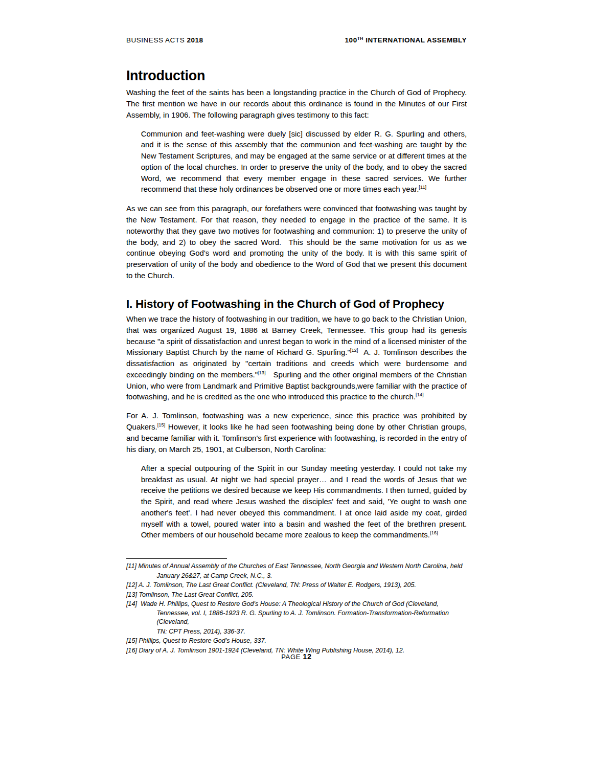Business Acts 2018
100th International Assembly
Introduction
Washing the feet of the saints has been a longstanding practice in the Church of God of Prophecy. The first mention we have in our records about this ordinance is found in the Minutes of our First Assembly, in 1906. The following paragraph gives testimony to this fact:
Communion and feet-washing were duely [sic] discussed by elder R. G. Spurling and others, and it is the sense of this assembly that the communion and feet-washing are taught by the New Testament Scriptures, and may be engaged at the same service or at different times at the option of the local churches. In order to preserve the unity of the body, and to obey the sacred Word, we recommend that every member engage in these sacred services. We further recommend that these holy ordinances be observed one or more times each year.[11]
As we can see from this paragraph, our forefathers were convinced that footwashing was taught by the New Testament. For that reason, they needed to engage in the practice of the same. It is noteworthy that they gave two motives for footwashing and communion: 1) to preserve the unity of the body, and 2) to obey the sacred Word. This should be the same motivation for us as we continue obeying God's word and promoting the unity of the body. It is with this same spirit of preservation of unity of the body and obedience to the Word of God that we present this document to the Church.
I. History of Footwashing in the Church of God of Prophecy
When we trace the history of footwashing in our tradition, we have to go back to the Christian Union, that was organized August 19, 1886 at Barney Creek, Tennessee. This group had its genesis because "a spirit of dissatisfaction and unrest began to work in the mind of a licensed minister of the Missionary Baptist Church by the name of Richard G. Spurling."[12] A. J. Tomlinson describes the dissatisfaction as originated by "certain traditions and creeds which were burdensome and exceedingly binding on the members."[13] Spurling and the other original members of the Christian Union, who were from Landmark and Primitive Baptist backgrounds,were familiar with the practice of footwashing, and he is credited as the one who introduced this practice to the church.[14]
For A. J. Tomlinson, footwashing was a new experience, since this practice was prohibited by Quakers.[15] However, it looks like he had seen footwashing being done by other Christian groups, and became familiar with it. Tomlinson's first experience with footwashing, is recorded in the entry of his diary, on March 25, 1901, at Culberson, North Carolina:
After a special outpouring of the Spirit in our Sunday meeting yesterday. I could not take my breakfast as usual. At night we had special prayer… and I read the words of Jesus that we receive the petitions we desired because we keep His commandments. I then turned, guided by the Spirit, and read where Jesus washed the disciples' feet and said, 'Ye ought to wash one another's feet'. I had never obeyed this commandment. I at once laid aside my coat, girded myself with a towel, poured water into a basin and washed the feet of the brethren present. Other members of our household became more zealous to keep the commandments.[16]
[11] Minutes of Annual Assembly of the Churches of East Tennessee, North Georgia and Western North Carolina, held
January 26&27, at Camp Creek, N.C., 3.
[12] A. J. Tomlinson, The Last Great Conflict. (Cleveland, TN: Press of Walter E. Rodgers, 1913), 205.
[13] Tomlinson, The Last Great Conflict, 205.
[14] Wade H. Phillips, Quest to Restore God's House: A Theological History of the Church of God (Cleveland,
Tennessee, vol. I, 1886-1923 R. G. Spurling to A. J. Tomlinson. Formation-Transformation-Reformation (Cleveland,
TN: CPT Press, 2014), 336-37.
[15] Phillips, Quest to Restore God's House, 337.
[16] Diary of A. J. Tomlinson 1901-1924 (Cleveland, TN: White Wing Publishing House, 2014), 12.
PAGE 12